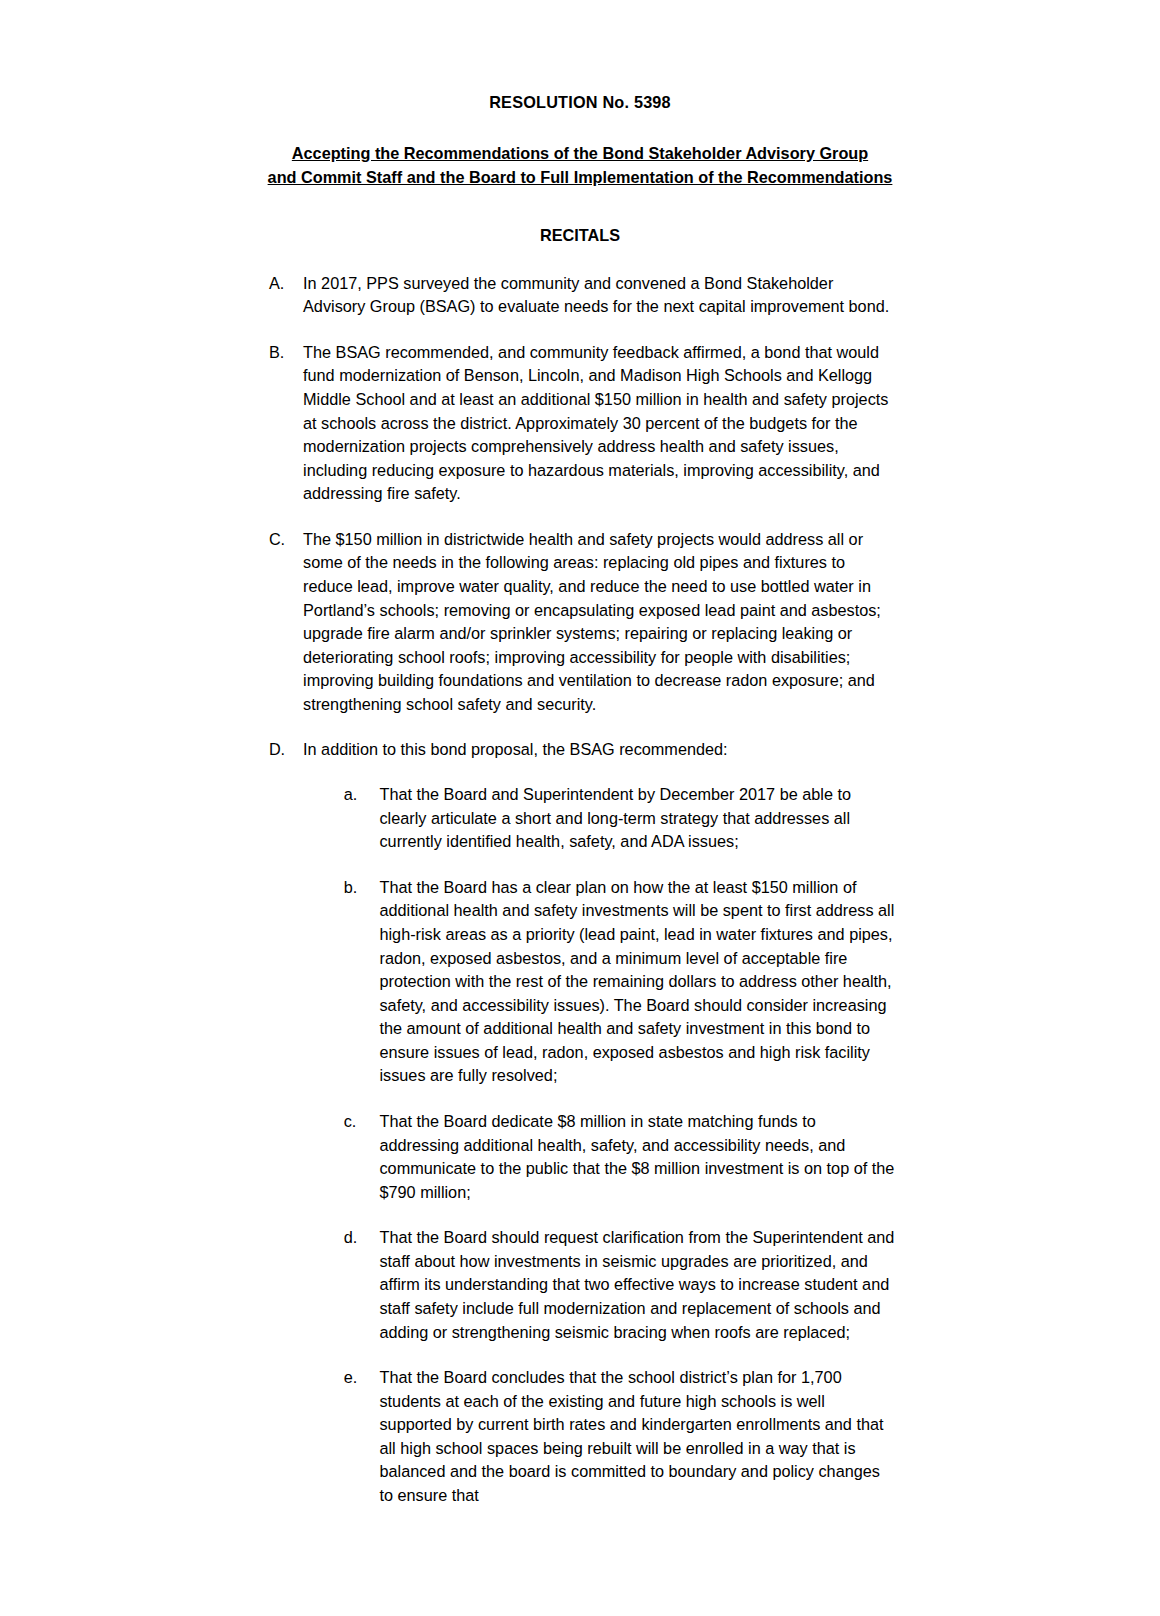RESOLUTION No. 5398
Accepting the Recommendations of the Bond Stakeholder Advisory Group and Commit Staff and the Board to Full Implementation of the Recommendations
RECITALS
A.
In 2017, PPS surveyed the community and convened a Bond Stakeholder Advisory Group (BSAG) to evaluate needs for the next capital improvement bond.
B.
The BSAG recommended, and community feedback affirmed, a bond that would fund modernization of Benson, Lincoln, and Madison High Schools and Kellogg Middle School and at least an additional $150 million in health and safety projects at schools across the district. Approximately 30 percent of the budgets for the modernization projects comprehensively address health and safety issues, including reducing exposure to hazardous materials, improving accessibility, and addressing fire safety.
C.
The $150 million in districtwide health and safety projects would address all or some of the needs in the following areas: replacing old pipes and fixtures to reduce lead, improve water quality, and reduce the need to use bottled water in Portland’s schools; removing or encapsulating exposed lead paint and asbestos; upgrade fire alarm and/or sprinkler systems; repairing or replacing leaking or deteriorating school roofs; improving accessibility for people with disabilities; improving building foundations and ventilation to decrease radon exposure; and strengthening school safety and security.
D.
In addition to this bond proposal, the BSAG recommended:
a.
That the Board and Superintendent by December 2017 be able to clearly articulate a short and long-term strategy that addresses all currently identified health, safety, and ADA issues;
b.
That the Board has a clear plan on how the at least $150 million of additional health and safety investments will be spent to first address all high-risk areas as a priority (lead paint, lead in water fixtures and pipes, radon, exposed asbestos, and a minimum level of acceptable fire protection with the rest of the remaining dollars to address other health, safety, and accessibility issues). The Board should consider increasing the amount of additional health and safety investment in this bond to ensure issues of lead, radon, exposed asbestos and high risk facility issues are fully resolved;
c.
That the Board dedicate $8 million in state matching funds to addressing additional health, safety, and accessibility needs, and communicate to the public that the $8 million investment is on top of the $790 million;
d.
That the Board should request clarification from the Superintendent and staff about how investments in seismic upgrades are prioritized, and affirm its understanding that two effective ways to increase student and staff safety include full modernization and replacement of schools and adding or strengthening seismic bracing when roofs are replaced;
e.
That the Board concludes that the school district’s plan for 1,700 students at each of the existing and future high schools is well supported by current birth rates and kindergarten enrollments and that all high school spaces being rebuilt will be enrolled in a way that is balanced and the board is committed to boundary and policy changes to ensure that